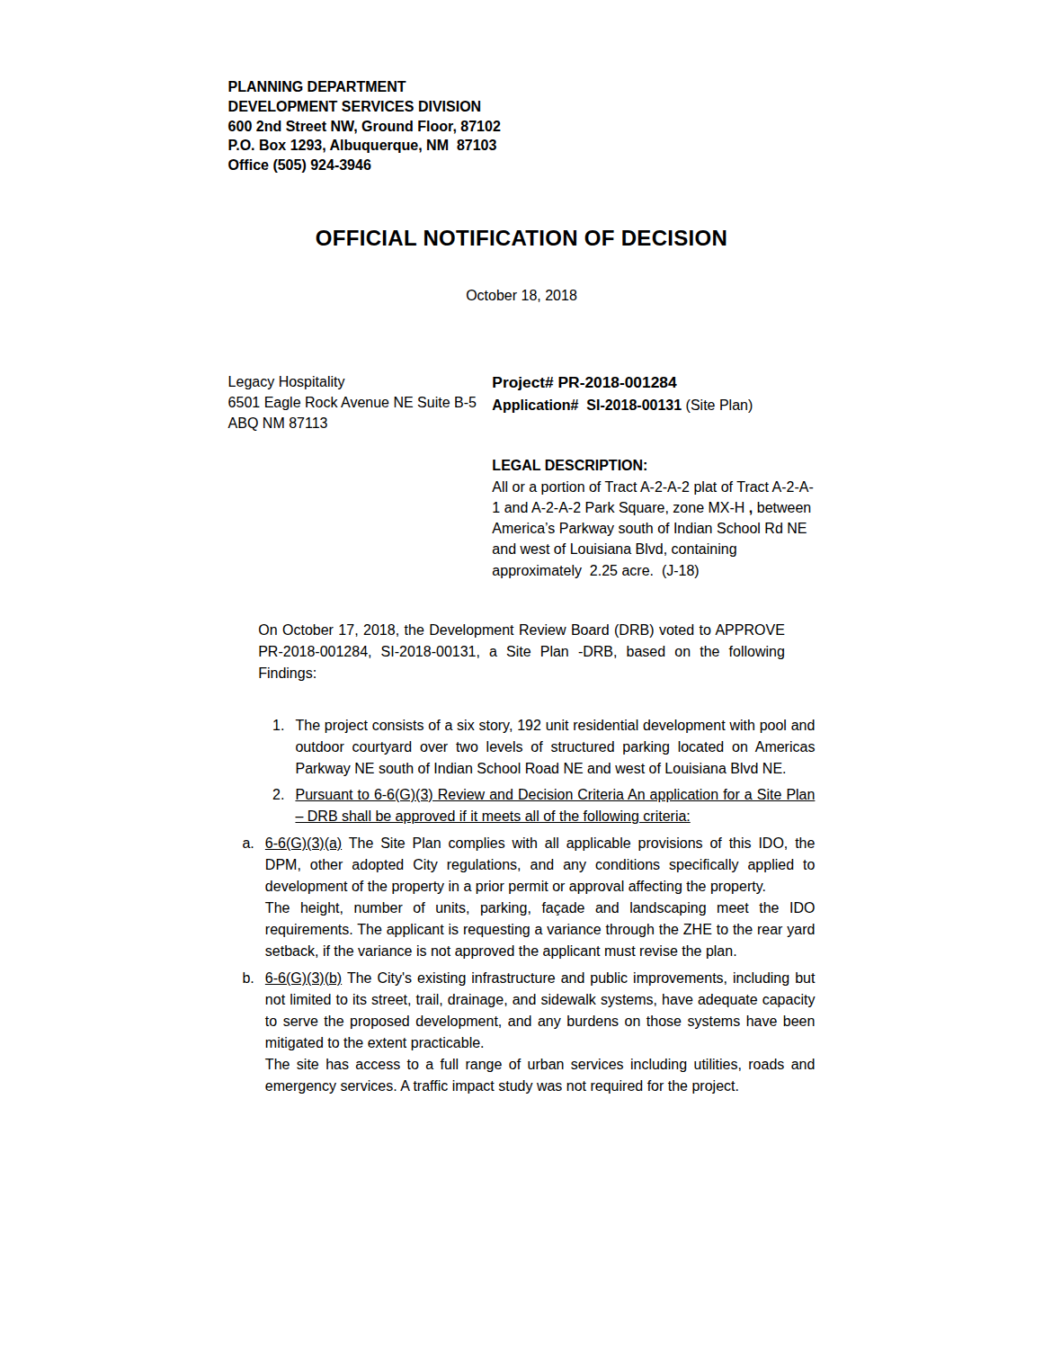PLANNING DEPARTMENT
DEVELOPMENT SERVICES DIVISION
600 2nd Street NW, Ground Floor, 87102
P.O. Box 1293, Albuquerque, NM 87103
Office (505) 924-3946
OFFICIAL NOTIFICATION OF DECISION
October 18, 2018
| Legacy Hospitality 6501 Eagle Rock Avenue NE Suite B-5 ABQ NM 87113 | Project# PR-2018-001284 Application# SI-2018-00131 (Site Plan) LEGAL DESCRIPTION: All or a portion of Tract A-2-A-2 plat of Tract A-2-A-1 and A-2-A-2 Park Square, zone MX-H , between America’s Parkway south of Indian School Rd NE and west of Louisiana Blvd, containing approximately 2.25 acre. (J-18) |
On October 17, 2018, the Development Review Board (DRB) voted to APPROVE PR-2018-001284, SI-2018-00131, a Site Plan -DRB, based on the following Findings:
The project consists of a six story, 192 unit residential development with pool and outdoor courtyard over two levels of structured parking located on Americas Parkway NE south of Indian School Road NE and west of Louisiana Blvd NE.
Pursuant to 6-6(G)(3) Review and Decision Criteria An application for a Site Plan – DRB shall be approved if it meets all of the following criteria:
6-6(G)(3)(a) The Site Plan complies with all applicable provisions of this IDO, the DPM, other adopted City regulations, and any conditions specifically applied to development of the property in a prior permit or approval affecting the property.
The height, number of units, parking, façade and landscaping meet the IDO requirements. The applicant is requesting a variance through the ZHE to the rear yard setback, if the variance is not approved the applicant must revise the plan.
6-6(G)(3)(b) The City's existing infrastructure and public improvements, including but not limited to its street, trail, drainage, and sidewalk systems, have adequate capacity to serve the proposed development, and any burdens on those systems have been mitigated to the extent practicable.
The site has access to a full range of urban services including utilities, roads and emergency services. A traffic impact study was not required for the project.